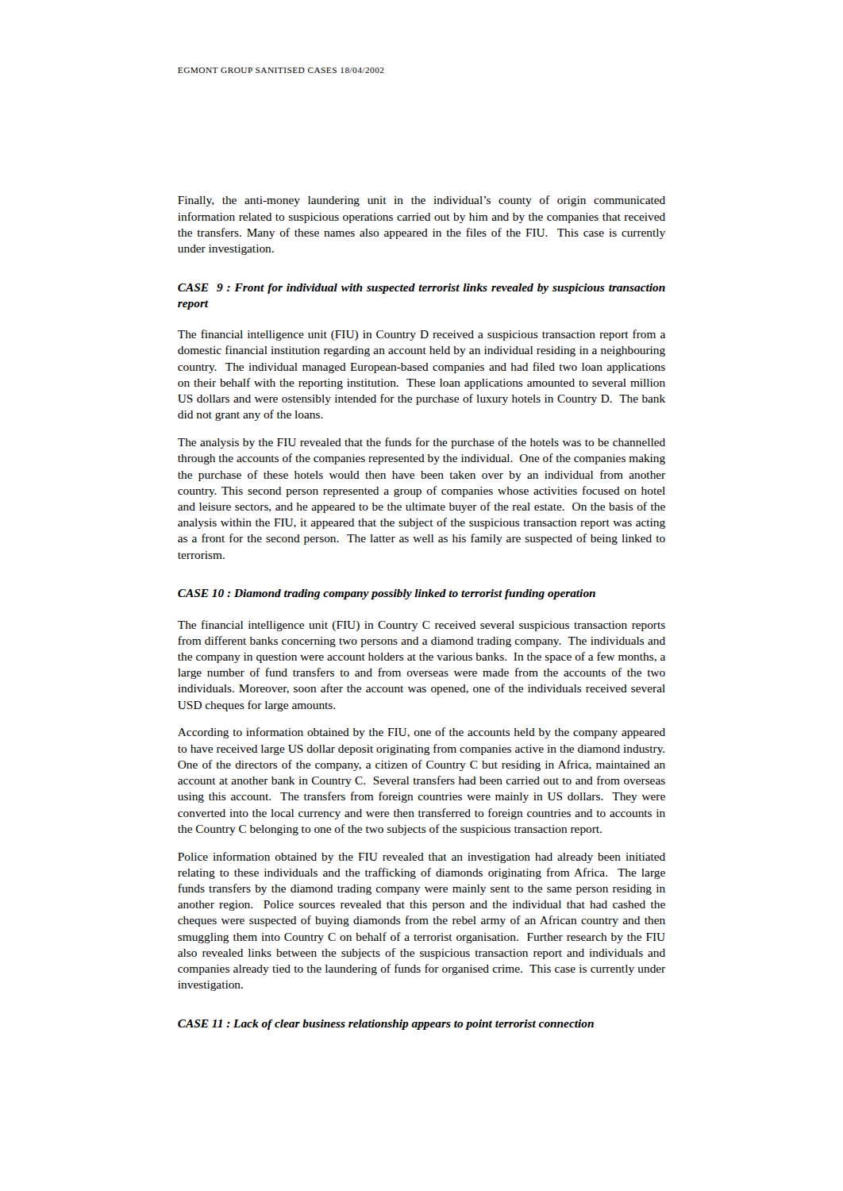EGMONT GROUP SANITISED CASES 18/04/2002
Finally, the anti-money laundering unit in the individual’s county of origin communicated information related to suspicious operations carried out by him and by the companies that received the transfers. Many of these names also appeared in the files of the FIU. This case is currently under investigation.
CASE 9 : Front for individual with suspected terrorist links revealed by suspicious transaction report
The financial intelligence unit (FIU) in Country D received a suspicious transaction report from a domestic financial institution regarding an account held by an individual residing in a neighbouring country. The individual managed European-based companies and had filed two loan applications on their behalf with the reporting institution. These loan applications amounted to several million US dollars and were ostensibly intended for the purchase of luxury hotels in Country D. The bank did not grant any of the loans.
The analysis by the FIU revealed that the funds for the purchase of the hotels was to be channelled through the accounts of the companies represented by the individual. One of the companies making the purchase of these hotels would then have been taken over by an individual from another country. This second person represented a group of companies whose activities focused on hotel and leisure sectors, and he appeared to be the ultimate buyer of the real estate. On the basis of the analysis within the FIU, it appeared that the subject of the suspicious transaction report was acting as a front for the second person. The latter as well as his family are suspected of being linked to terrorism.
CASE 10 : Diamond trading company possibly linked to terrorist funding operation
The financial intelligence unit (FIU) in Country C received several suspicious transaction reports from different banks concerning two persons and a diamond trading company. The individuals and the company in question were account holders at the various banks. In the space of a few months, a large number of fund transfers to and from overseas were made from the accounts of the two individuals. Moreover, soon after the account was opened, one of the individuals received several USD cheques for large amounts.
According to information obtained by the FIU, one of the accounts held by the company appeared to have received large US dollar deposit originating from companies active in the diamond industry. One of the directors of the company, a citizen of Country C but residing in Africa, maintained an account at another bank in Country C. Several transfers had been carried out to and from overseas using this account. The transfers from foreign countries were mainly in US dollars. They were converted into the local currency and were then transferred to foreign countries and to accounts in the Country C belonging to one of the two subjects of the suspicious transaction report.
Police information obtained by the FIU revealed that an investigation had already been initiated relating to these individuals and the trafficking of diamonds originating from Africa. The large funds transfers by the diamond trading company were mainly sent to the same person residing in another region. Police sources revealed that this person and the individual that had cashed the cheques were suspected of buying diamonds from the rebel army of an African country and then smuggling them into Country C on behalf of a terrorist organisation. Further research by the FIU also revealed links between the subjects of the suspicious transaction report and individuals and companies already tied to the laundering of funds for organised crime. This case is currently under investigation.
CASE 11 : Lack of clear business relationship appears to point terrorist connection